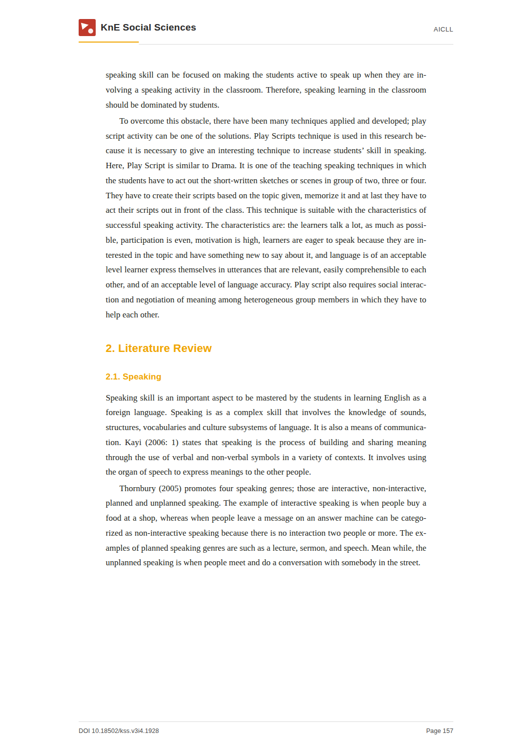KnE Social Sciences
AICLL
speaking skill can be focused on making the students active to speak up when they are involving a speaking activity in the classroom. Therefore, speaking learning in the classroom should be dominated by students.
To overcome this obstacle, there have been many techniques applied and developed; play script activity can be one of the solutions. Play Scripts technique is used in this research because it is necessary to give an interesting technique to increase students’ skill in speaking. Here, Play Script is similar to Drama. It is one of the teaching speaking techniques in which the students have to act out the short-written sketches or scenes in group of two, three or four. They have to create their scripts based on the topic given, memorize it and at last they have to act their scripts out in front of the class. This technique is suitable with the characteristics of successful speaking activity. The characteristics are: the learners talk a lot, as much as possible, participation is even, motivation is high, learners are eager to speak because they are interested in the topic and have something new to say about it, and language is of an acceptable level learner express themselves in utterances that are relevant, easily comprehensible to each other, and of an acceptable level of language accuracy. Play script also requires social interaction and negotiation of meaning among heterogeneous group members in which they have to help each other.
2. Literature Review
2.1. Speaking
Speaking skill is an important aspect to be mastered by the students in learning English as a foreign language. Speaking is as a complex skill that involves the knowledge of sounds, structures, vocabularies and culture subsystems of language. It is also a means of communication. Kayi (2006: 1) states that speaking is the process of building and sharing meaning through the use of verbal and non-verbal symbols in a variety of contexts. It involves using the organ of speech to express meanings to the other people.
Thornbury (2005) promotes four speaking genres; those are interactive, non-interactive, planned and unplanned speaking. The example of interactive speaking is when people buy a food at a shop, whereas when people leave a message on an answer machine can be categorized as non-interactive speaking because there is no interaction two people or more. The examples of planned speaking genres are such as a lecture, sermon, and speech. Mean while, the unplanned speaking is when people meet and do a conversation with somebody in the street.
DOI 10.18502/kss.v3i4.1928 Page 157